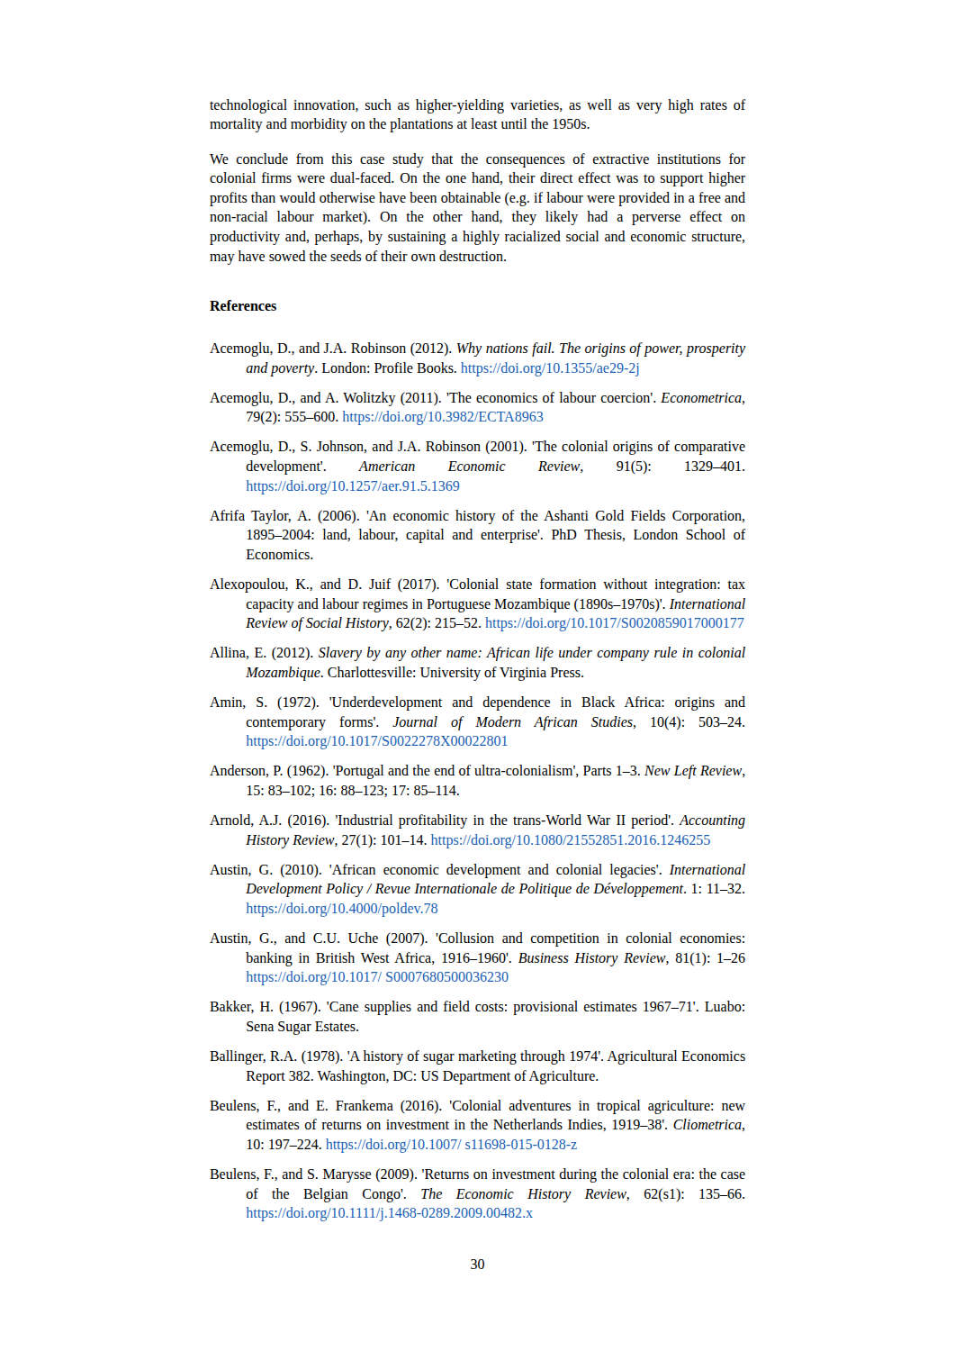technological innovation, such as higher-yielding varieties, as well as very high rates of mortality and morbidity on the plantations at least until the 1950s.
We conclude from this case study that the consequences of extractive institutions for colonial firms were dual-faced. On the one hand, their direct effect was to support higher profits than would otherwise have been obtainable (e.g. if labour were provided in a free and non-racial labour market). On the other hand, they likely had a perverse effect on productivity and, perhaps, by sustaining a highly racialized social and economic structure, may have sowed the seeds of their own destruction.
References
Acemoglu, D., and J.A. Robinson (2012). Why nations fail. The origins of power, prosperity and poverty. London: Profile Books. https://doi.org/10.1355/ae29-2j
Acemoglu, D., and A. Wolitzky (2011). 'The economics of labour coercion'. Econometrica, 79(2): 555–600. https://doi.org/10.3982/ECTA8963
Acemoglu, D., S. Johnson, and J.A. Robinson (2001). 'The colonial origins of comparative development'. American Economic Review, 91(5): 1329–401. https://doi.org/10.1257/aer.91.5.1369
Afrifa Taylor, A. (2006). 'An economic history of the Ashanti Gold Fields Corporation, 1895–2004: land, labour, capital and enterprise'. PhD Thesis, London School of Economics.
Alexopoulou, K., and D. Juif (2017). 'Colonial state formation without integration: tax capacity and labour regimes in Portuguese Mozambique (1890s–1970s)'. International Review of Social History, 62(2): 215–52. https://doi.org/10.1017/S0020859017000177
Allina, E. (2012). Slavery by any other name: African life under company rule in colonial Mozambique. Charlottesville: University of Virginia Press.
Amin, S. (1972). 'Underdevelopment and dependence in Black Africa: origins and contemporary forms'. Journal of Modern African Studies, 10(4): 503–24. https://doi.org/10.1017/S0022278X00022801
Anderson, P. (1962). 'Portugal and the end of ultra-colonialism', Parts 1–3. New Left Review, 15: 83–102; 16: 88–123; 17: 85–114.
Arnold, A.J. (2016). 'Industrial profitability in the trans-World War II period'. Accounting History Review, 27(1): 101–14. https://doi.org/10.1080/21552851.2016.1246255
Austin, G. (2010). 'African economic development and colonial legacies'. International Development Policy / Revue Internationale de Politique de Développement. 1: 11–32. https://doi.org/10.4000/poldev.78
Austin, G., and C.U. Uche (2007). 'Collusion and competition in colonial economies: banking in British West Africa, 1916–1960'. Business History Review, 81(1): 1–26 https://doi.org/10.1017/ S0007680500036230
Bakker, H. (1967). 'Cane supplies and field costs: provisional estimates 1967–71'. Luabo: Sena Sugar Estates.
Ballinger, R.A. (1978). 'A history of sugar marketing through 1974'. Agricultural Economics Report 382. Washington, DC: US Department of Agriculture.
Beulens, F., and E. Frankema (2016). 'Colonial adventures in tropical agriculture: new estimates of returns on investment in the Netherlands Indies, 1919–38'. Cliometrica, 10: 197–224. https://doi.org/10.1007/ s11698-015-0128-z
Beulens, F., and S. Marysse (2009). 'Returns on investment during the colonial era: the case of the Belgian Congo'. The Economic History Review, 62(s1): 135–66. https://doi.org/10.1111/j.1468-0289.2009.00482.x
30